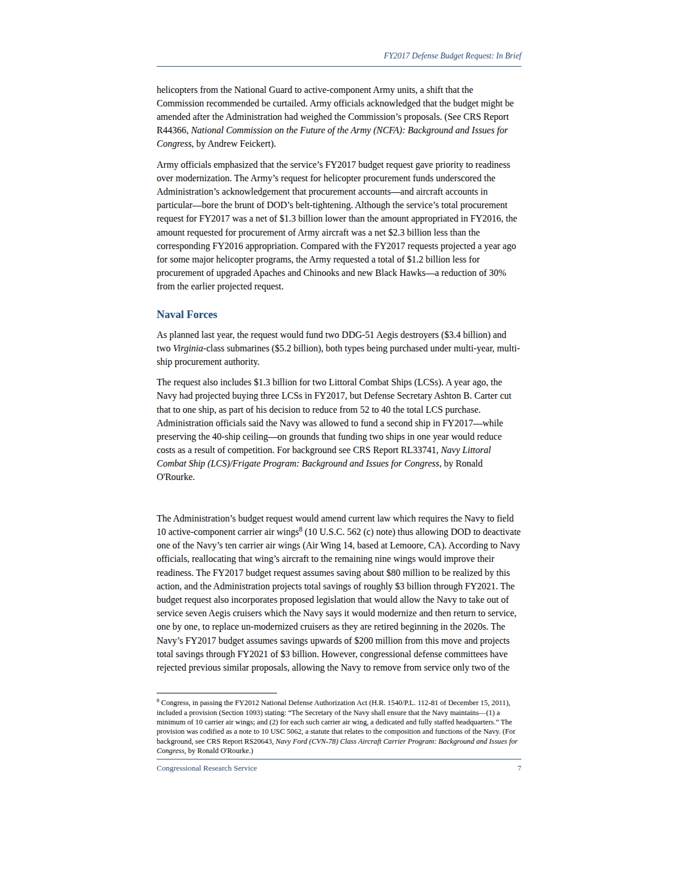FY2017 Defense Budget Request: In Brief
helicopters from the National Guard to active-component Army units, a shift that the Commission recommended be curtailed. Army officials acknowledged that the budget might be amended after the Administration had weighed the Commission’s proposals. (See CRS Report R44366, National Commission on the Future of the Army (NCFA): Background and Issues for Congress, by Andrew Feickert).
Army officials emphasized that the service’s FY2017 budget request gave priority to readiness over modernization. The Army’s request for helicopter procurement funds underscored the Administration’s acknowledgement that procurement accounts—and aircraft accounts in particular—bore the brunt of DOD’s belt-tightening. Although the service’s total procurement request for FY2017 was a net of $1.3 billion lower than the amount appropriated in FY2016, the amount requested for procurement of Army aircraft was a net $2.3 billion less than the corresponding FY2016 appropriation. Compared with the FY2017 requests projected a year ago for some major helicopter programs, the Army requested a total of $1.2 billion less for procurement of upgraded Apaches and Chinooks and new Black Hawks—a reduction of 30% from the earlier projected request.
Naval Forces
As planned last year, the request would fund two DDG-51 Aegis destroyers ($3.4 billion) and two Virginia-class submarines ($5.2 billion), both types being purchased under multi-year, multi-ship procurement authority.
The request also includes $1.3 billion for two Littoral Combat Ships (LCSs). A year ago, the Navy had projected buying three LCSs in FY2017, but Defense Secretary Ashton B. Carter cut that to one ship, as part of his decision to reduce from 52 to 40 the total LCS purchase. Administration officials said the Navy was allowed to fund a second ship in FY2017—while preserving the 40-ship ceiling—on grounds that funding two ships in one year would reduce costs as a result of competition. For background see CRS Report RL33741, Navy Littoral Combat Ship (LCS)/Frigate Program: Background and Issues for Congress, by Ronald O'Rourke.
The Administration’s budget request would amend current law which requires the Navy to field 10 active-component carrier air wings8 (10 U.S.C. 562 (c) note) thus allowing DOD to deactivate one of the Navy’s ten carrier air wings (Air Wing 14, based at Lemoore, CA). According to Navy officials, reallocating that wing’s aircraft to the remaining nine wings would improve their readiness. The FY2017 budget request assumes saving about $80 million to be realized by this action, and the Administration projects total savings of roughly $3 billion through FY2021. The budget request also incorporates proposed legislation that would allow the Navy to take out of service seven Aegis cruisers which the Navy says it would modernize and then return to service, one by one, to replace un-modernized cruisers as they are retired beginning in the 2020s. The Navy’s FY2017 budget assumes savings upwards of $200 million from this move and projects total savings through FY2021 of $3 billion. However, congressional defense committees have rejected previous similar proposals, allowing the Navy to remove from service only two of the
8 Congress, in passing the FY2012 National Defense Authorization Act (H.R. 1540/P.L. 112-81 of December 15, 2011), included a provision (Section 1093) stating: “The Secretary of the Navy shall ensure that the Navy maintains—(1) a minimum of 10 carrier air wings; and (2) for each such carrier air wing, a dedicated and fully staffed headquarters.” The provision was codified as a note to 10 USC 5062, a statute that relates to the composition and functions of the Navy. (For background, see CRS Report RS20643, Navy Ford (CVN-78) Class Aircraft Carrier Program: Background and Issues for Congress, by Ronald O'Rourke.)
Congressional Research Service
7